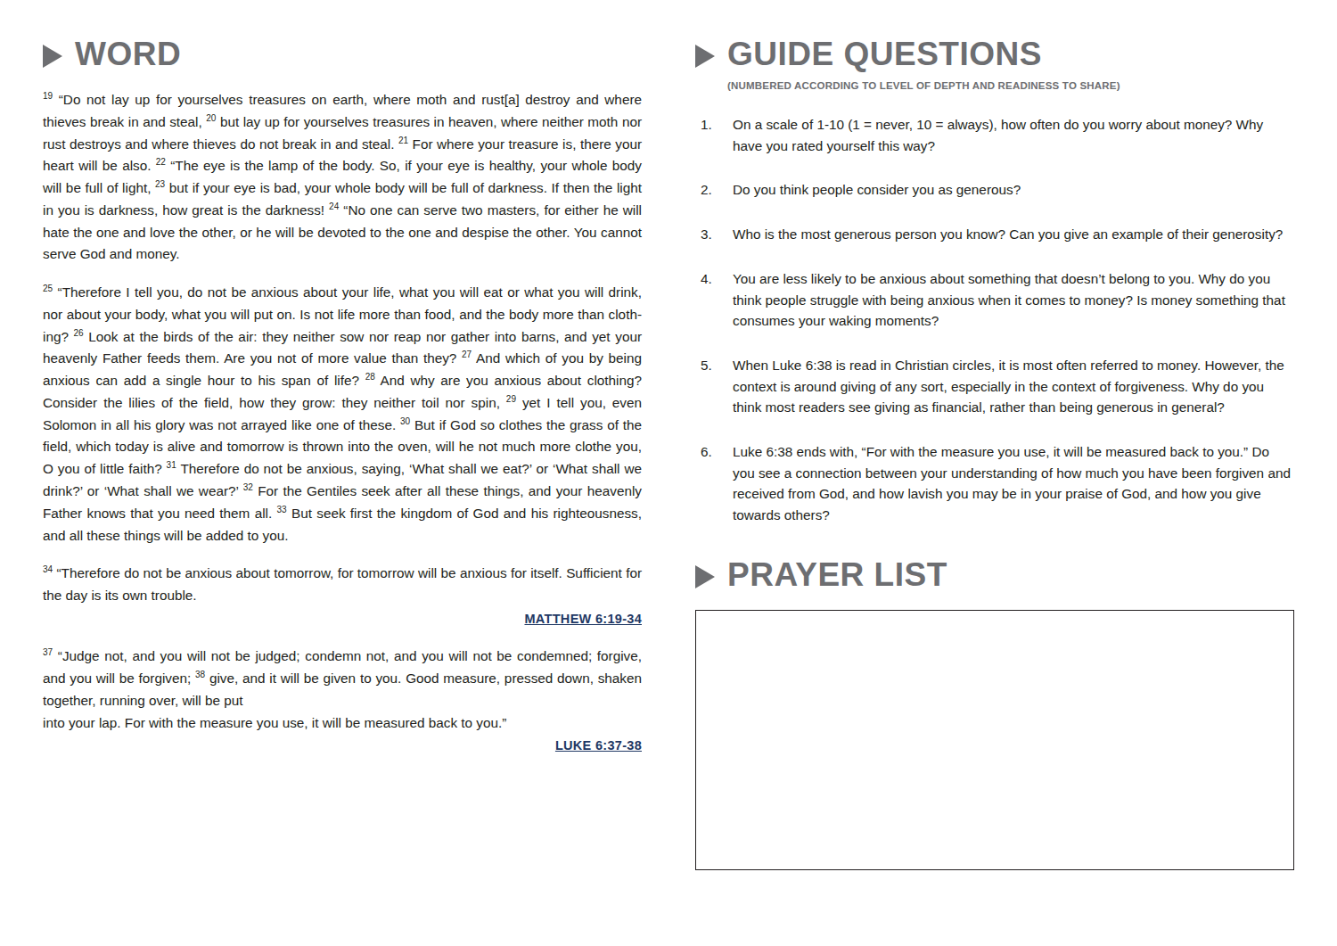WORD
19 “Do not lay up for yourselves treasures on earth, where moth and rust[a] destroy and where thieves break in and steal, 20 but lay up for yourselves treasures in heaven, where neither moth nor rust destroys and where thieves do not break in and steal. 21 For where your treasure is, there your heart will be also. 22 “The eye is the lamp of the body. So, if your eye is healthy, your whole body will be full of light, 23 but if your eye is bad, your whole body will be full of darkness. If then the light in you is darkness, how great is the darkness! 24 “No one can serve two masters, for either he will hate the one and love the other, or he will be devoted to the one and despise the other. You cannot serve God and money.
25 “Therefore I tell you, do not be anxious about your life, what you will eat or what you will drink, nor about your body, what you will put on. Is not life more than food, and the body more than clothing? 26 Look at the birds of the air: they neither sow nor reap nor gather into barns, and yet your heavenly Father feeds them. Are you not of more value than they? 27 And which of you by being anxious can add a single hour to his span of life? 28 And why are you anxious about clothing? Consider the lilies of the field, how they grow: they neither toil nor spin, 29 yet I tell you, even Solomon in all his glory was not arrayed like one of these. 30 But if God so clothes the grass of the field, which today is alive and tomorrow is thrown into the oven, will he not much more clothe you, O you of little faith? 31 Therefore do not be anxious, saying, ‘What shall we eat?’ or ‘What shall we drink?’ or ‘What shall we wear?’ 32 For the Gentiles seek after all these things, and your heavenly Father knows that you need them all. 33 But seek first the kingdom of God and his righteousness, and all these things will be added to you.
34 “Therefore do not be anxious about tomorrow, for tomorrow will be anxious for itself. Sufficient for the day is its own trouble. MATTHEW 6:19-34
37 “Judge not, and you will not be judged; condemn not, and you will not be condemned; forgive, and you will be forgiven; 38 give, and it will be given to you. Good measure, pressed down, shaken together, running over, will be put
into your lap. For with the measure you use, it will be measured back to you.” LUKE 6:37-38
GUIDE QUESTIONS
(NUMBERED ACCORDING TO LEVEL OF DEPTH AND READINESS TO SHARE)
On a scale of 1-10 (1 = never, 10 = always), how often do you worry about money? Why have you rated yourself this way?
Do you think people consider you as generous?
Who is the most generous person you know? Can you give an example of their generosity?
You are less likely to be anxious about something that doesn’t belong to you. Why do you think people struggle with being anxious when it comes to money? Is money something that consumes your waking moments?
When Luke 6:38 is read in Christian circles, it is most often referred to money. However, the context is around giving of any sort, especially in the context of forgiveness. Why do you think most readers see giving as financial, rather than being generous in general?
Luke 6:38 ends with, “For with the measure you use, it will be measured back to you.” Do you see a connection between your understanding of how much you have been forgiven and received from God, and how lavish you may be in your praise of God, and how you give towards others?
PRAYER LIST